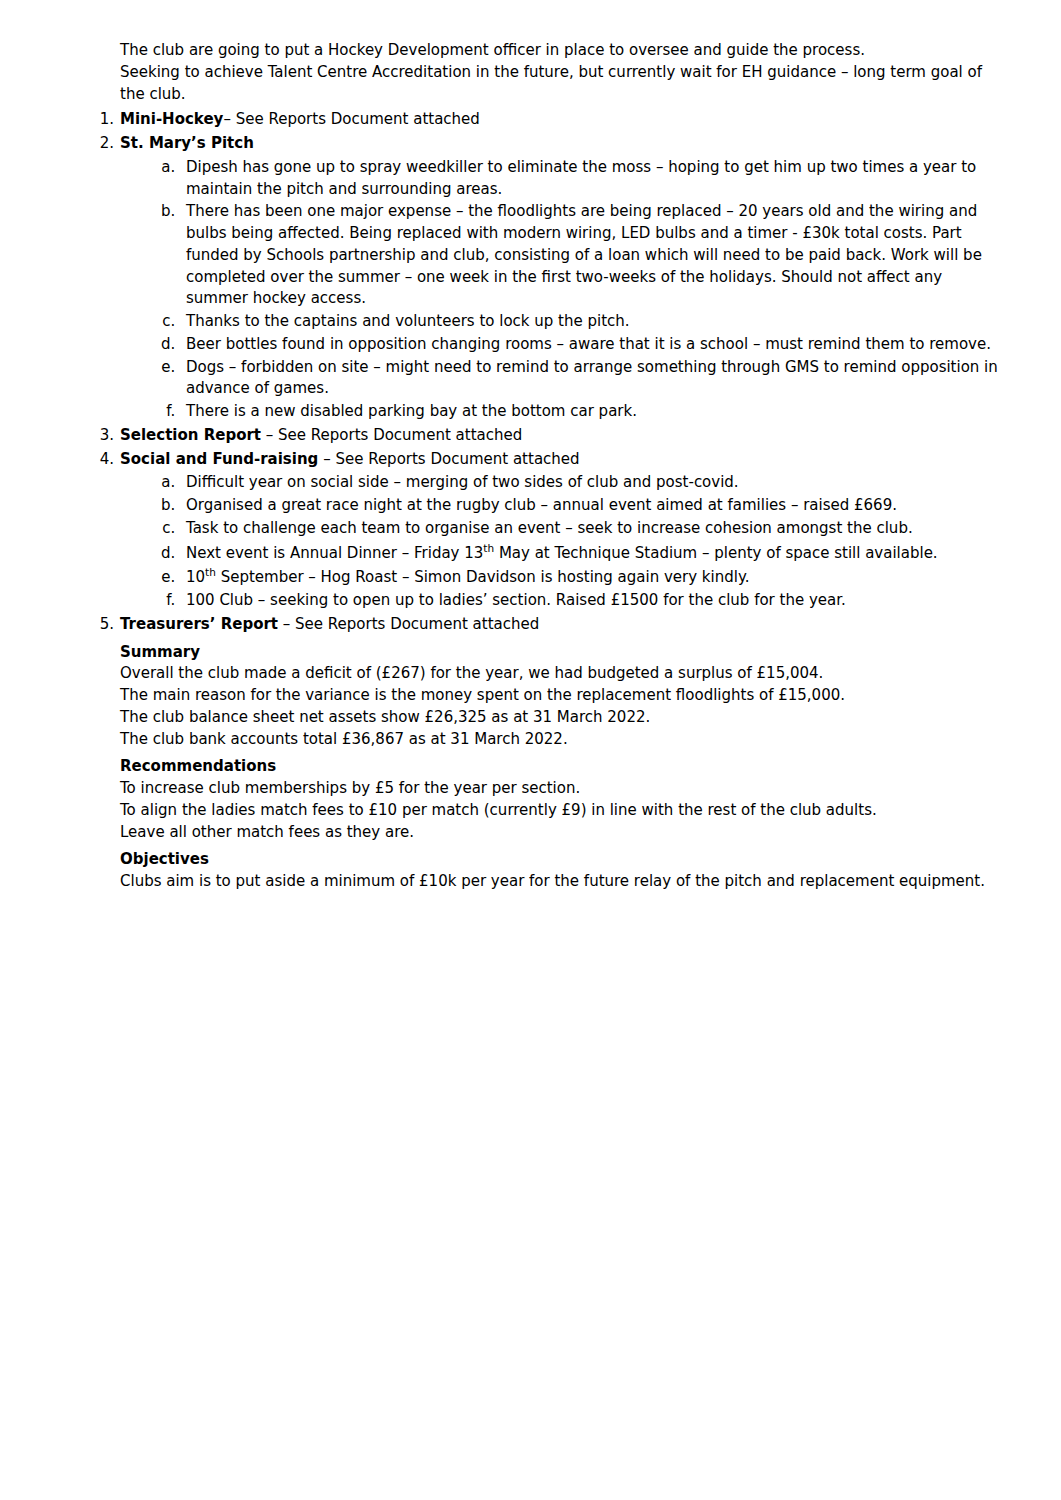The club are going to put a Hockey Development officer in place to oversee and guide the process.
Seeking to achieve Talent Centre Accreditation in the future, but currently wait for EH guidance – long term goal of the club.
Mini-Hockey– See Reports Document attached
St. Mary’s Pitch
Dipesh has gone up to spray weedkiller to eliminate the moss – hoping to get him up two times a year to maintain the pitch and surrounding areas.
There has been one major expense – the floodlights are being replaced – 20 years old and the wiring and bulbs being affected. Being replaced with modern wiring, LED bulbs and a timer - £30k total costs. Part funded by Schools partnership and club, consisting of a loan which will need to be paid back. Work will be completed over the summer – one week in the first two-weeks of the holidays. Should not affect any summer hockey access.
Thanks to the captains and volunteers to lock up the pitch.
Beer bottles found in opposition changing rooms – aware that it is a school – must remind them to remove.
Dogs – forbidden on site – might need to remind to arrange something through GMS to remind opposition in advance of games.
There is a new disabled parking bay at the bottom car park.
Selection Report – See Reports Document attached
Social and Fund-raising – See Reports Document attached
Difficult year on social side – merging of two sides of club and post-covid.
Organised a great race night at the rugby club – annual event aimed at families – raised £669.
Task to challenge each team to organise an event – seek to increase cohesion amongst the club.
Next event is Annual Dinner – Friday 13th May at Technique Stadium – plenty of space still available.
10th September – Hog Roast – Simon Davidson is hosting again very kindly.
100 Club – seeking to open up to ladies’ section. Raised £1500 for the club for the year.
Treasurers’ Report – See Reports Document attached
Summary
Overall the club made a deficit of (£267) for the year, we had budgeted a surplus of £15,004.
The main reason for the variance is the money spent on the replacement floodlights of £15,000.
The club balance sheet net assets show £26,325 as at 31 March 2022.
The club bank accounts total £36,867 as at 31 March 2022.
Recommendations
To increase club memberships by £5 for the year per section.
To align the ladies match fees to £10 per match (currently £9) in line with the rest of the club adults.
Leave all other match fees as they are.
Objectives
Clubs aim is to put aside a minimum of £10k per year for the future relay of the pitch and replacement equipment.